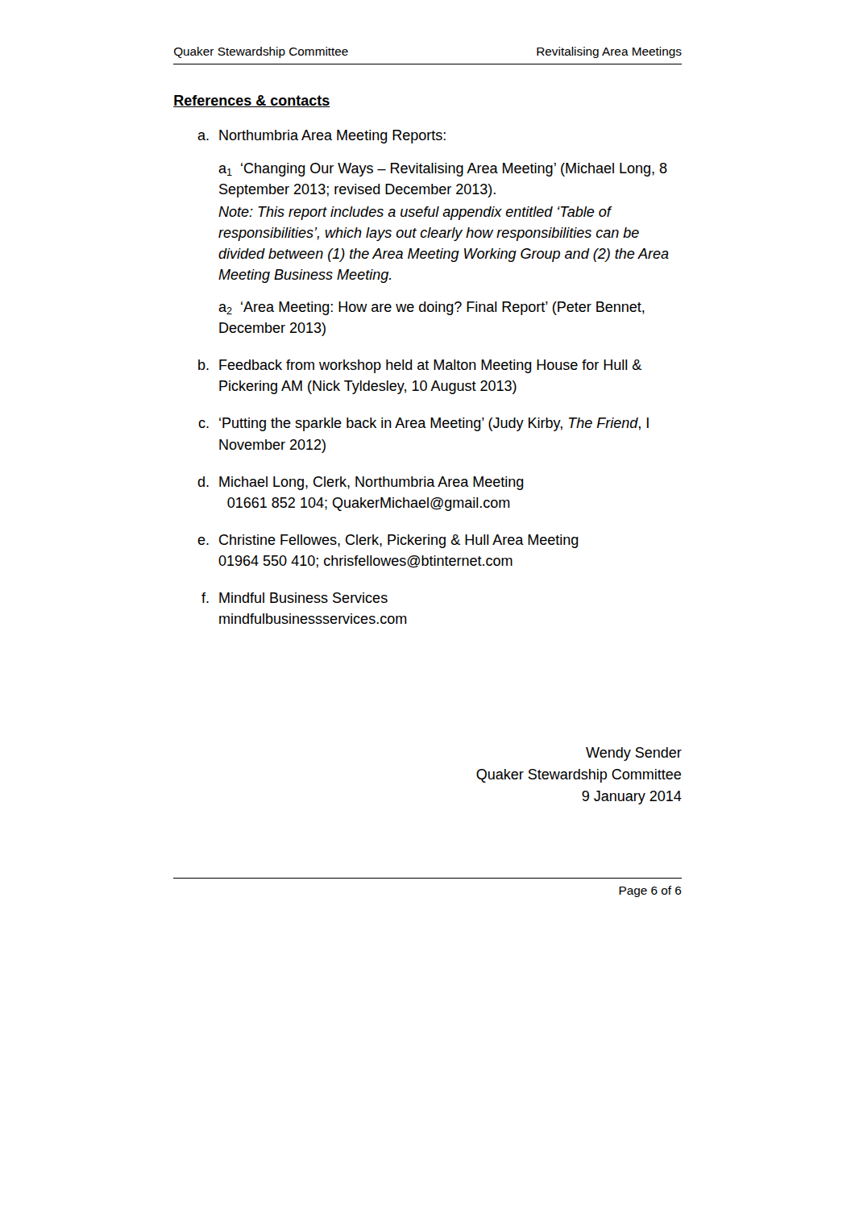Quaker Stewardship Committee
Revitalising Area Meetings
References & contacts
Northumbria Area Meeting Reports:
a1 ‘Changing Our Ways – Revitalising Area Meeting’ (Michael Long, 8 September 2013; revised December 2013).
Note: This report includes a useful appendix entitled ‘Table of responsibilities’, which lays out clearly how responsibilities can be divided between (1) the Area Meeting Working Group and (2) the Area Meeting Business Meeting.
a2 ‘Area Meeting: How are we doing? Final Report’ (Peter Bennet, December 2013)
Feedback from workshop held at Malton Meeting House for Hull & Pickering AM (Nick Tyldesley, 10 August 2013)
‘Putting the sparkle back in Area Meeting’ (Judy Kirby, The Friend, I November 2012)
Michael Long, Clerk, Northumbria Area Meeting 01661 852 104; QuakerMichael@gmail.com
Christine Fellowes, Clerk, Pickering & Hull Area Meeting 01964 550 410; chrisfellowes@btinternet.com
Mindful Business Services mindfulbusinessservices.com
Wendy Sender
Quaker Stewardship Committee
9 January 2014
Page 6 of 6